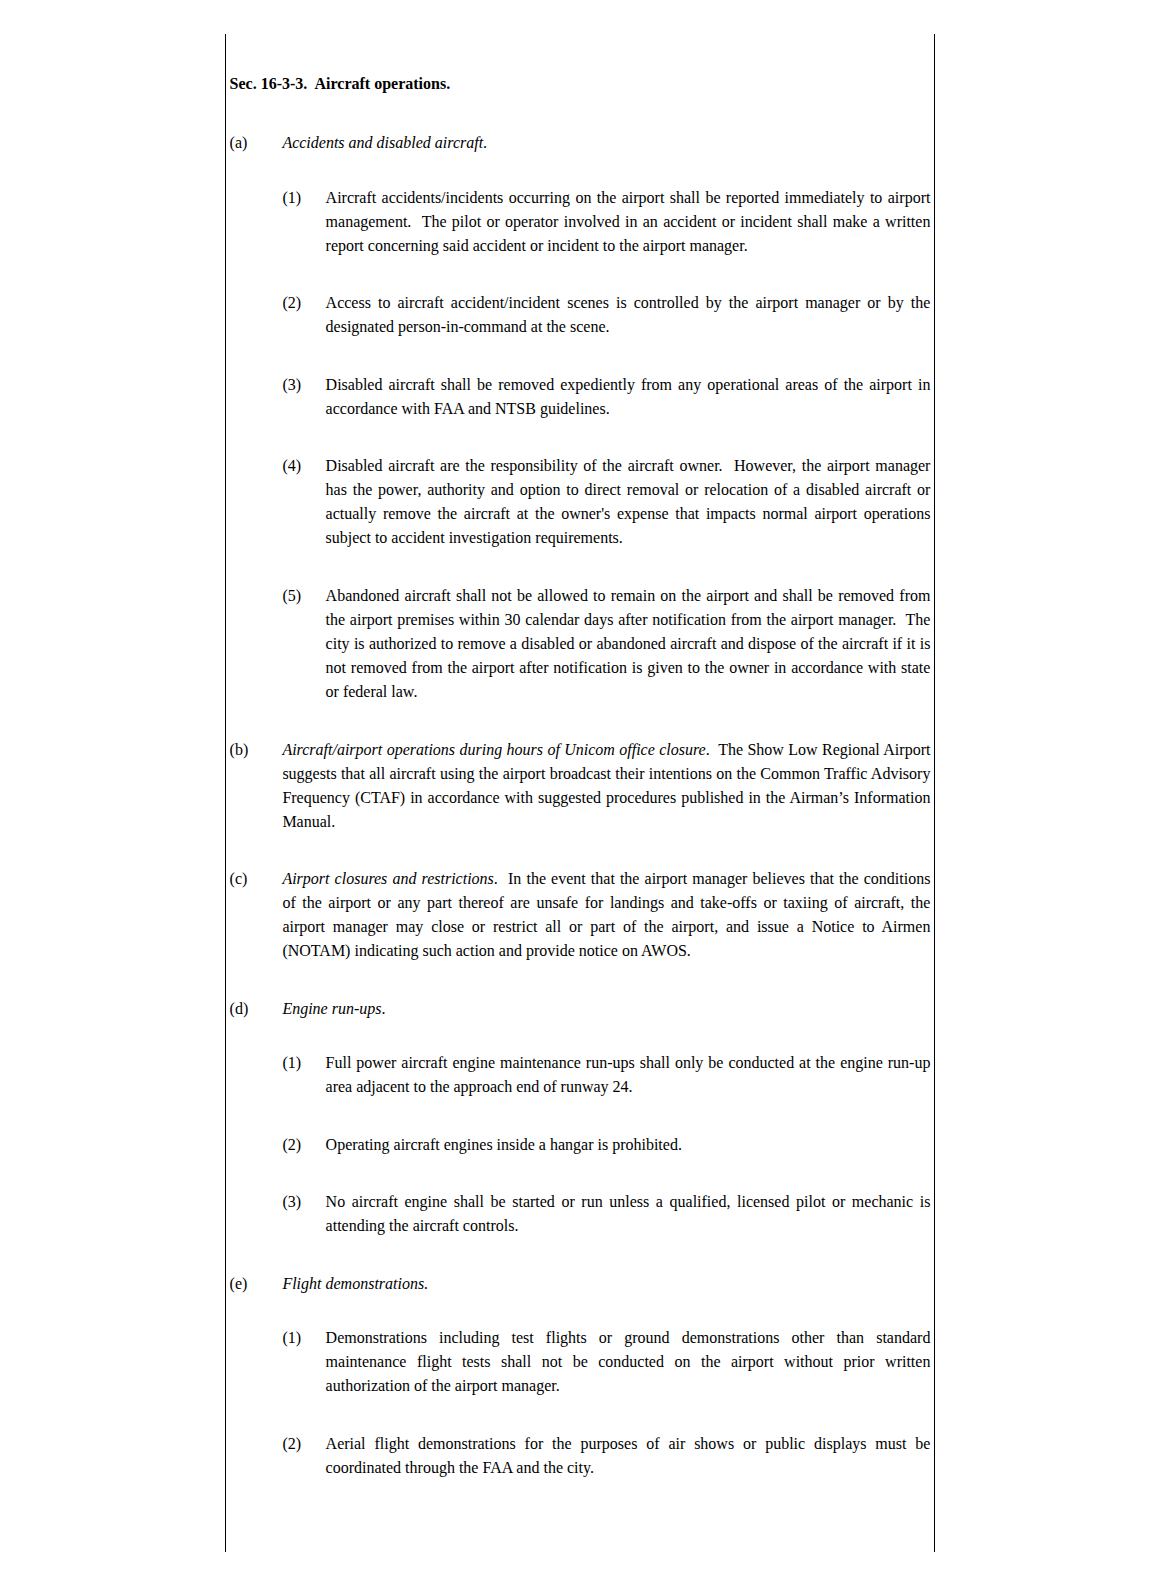Sec. 16-3-3. Aircraft operations.
(a)
Accidents and disabled aircraft.
(1)
Aircraft accidents/incidents occurring on the airport shall be reported immediately to airport management. The pilot or operator involved in an accident or incident shall make a written report concerning said accident or incident to the airport manager.
(2)
Access to aircraft accident/incident scenes is controlled by the airport manager or by the designated person-in-command at the scene.
(3)
Disabled aircraft shall be removed expediently from any operational areas of the airport in accordance with FAA and NTSB guidelines.
(4)
Disabled aircraft are the responsibility of the aircraft owner. However, the airport manager has the power, authority and option to direct removal or relocation of a disabled aircraft or actually remove the aircraft at the owner's expense that impacts normal airport operations subject to accident investigation requirements.
(5)
Abandoned aircraft shall not be allowed to remain on the airport and shall be removed from the airport premises within 30 calendar days after notification from the airport manager. The city is authorized to remove a disabled or abandoned aircraft and dispose of the aircraft if it is not removed from the airport after notification is given to the owner in accordance with state or federal law.
(b)
Aircraft/airport operations during hours of Unicom office closure. The Show Low Regional Airport suggests that all aircraft using the airport broadcast their intentions on the Common Traffic Advisory Frequency (CTAF) in accordance with suggested procedures published in the Airman’s Information Manual.
(c)
Airport closures and restrictions. In the event that the airport manager believes that the conditions of the airport or any part thereof are unsafe for landings and take-offs or taxiing of aircraft, the airport manager may close or restrict all or part of the airport, and issue a Notice to Airmen (NOTAM) indicating such action and provide notice on AWOS.
(d)
Engine run-ups.
(1)
Full power aircraft engine maintenance run-ups shall only be conducted at the engine run-up area adjacent to the approach end of runway 24.
(2)
Operating aircraft engines inside a hangar is prohibited.
(3)
No aircraft engine shall be started or run unless a qualified, licensed pilot or mechanic is attending the aircraft controls.
(e)
Flight demonstrations.
(1)
Demonstrations including test flights or ground demonstrations other than standard maintenance flight tests shall not be conducted on the airport without prior written authorization of the airport manager.
(2)
Aerial flight demonstrations for the purposes of air shows or public displays must be coordinated through the FAA and the city.